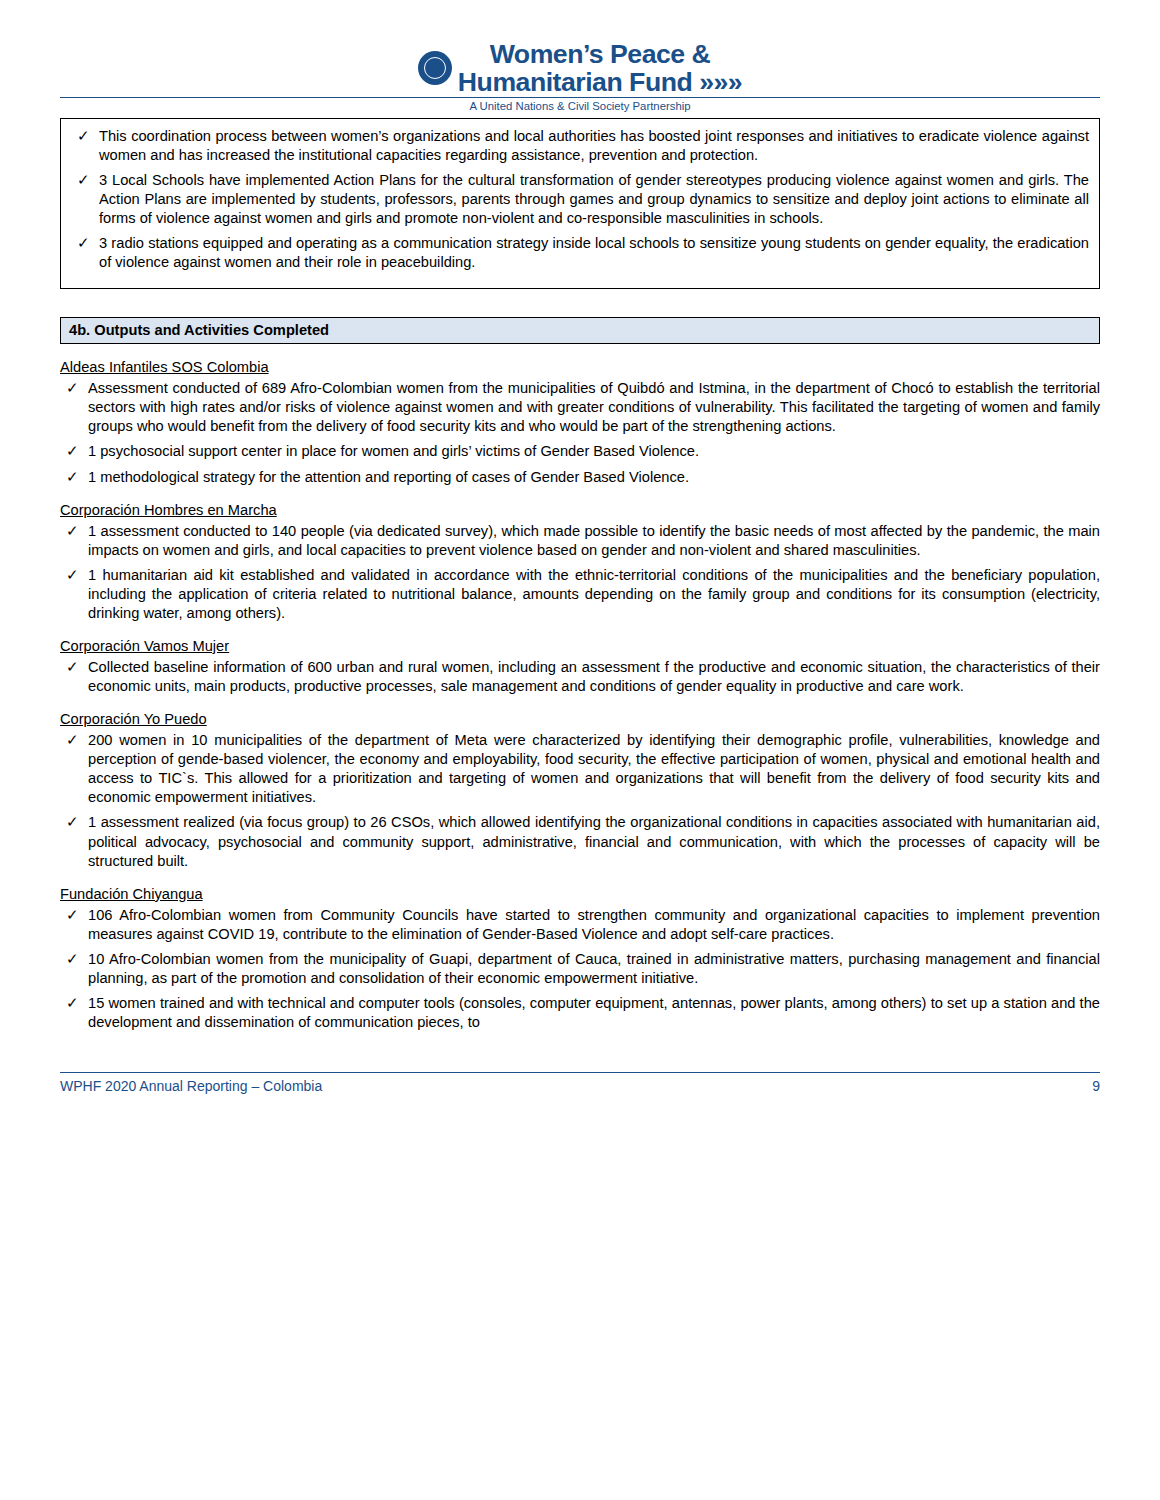Women’s Peace &
Humanitarian Fund »»»
A United Nations & Civil Society Partnership
This coordination process between women’s organizations and local authorities has boosted joint responses and initiatives to eradicate violence against women and has increased the institutional capacities regarding assistance, prevention and protection.
3 Local Schools have implemented Action Plans for the cultural transformation of gender stereotypes producing violence against women and girls. The Action Plans are implemented by students, professors, parents through games and group dynamics to sensitize and deploy joint actions to eliminate all forms of violence against women and girls and promote non-violent and co-responsible masculinities in schools.
3 radio stations equipped and operating as a communication strategy inside local schools to sensitize young students on gender equality, the eradication of violence against women and their role in peacebuilding.
4b. Outputs and Activities Completed
Aldeas Infantiles SOS Colombia
Assessment conducted of 689 Afro-Colombian women from the municipalities of Quibdó and Istmina, in the department of Chocó to establish the territorial sectors with high rates and/or risks of violence against women and with greater conditions of vulnerability. This facilitated the targeting of women and family groups who would benefit from the delivery of food security kits and who would be part of the strengthening actions.
1 psychosocial support center in place for women and girls’ victims of Gender Based Violence.
1 methodological strategy for the attention and reporting of cases of Gender Based Violence.
Corporación Hombres en Marcha
1 assessment conducted to 140 people (via dedicated survey), which made possible to identify the basic needs of most affected by the pandemic, the main impacts on women and girls, and local capacities to prevent violence based on gender and non-violent and shared masculinities.
1 humanitarian aid kit established and validated in accordance with the ethnic-territorial conditions of the municipalities and the beneficiary population, including the application of criteria related to nutritional balance, amounts depending on the family group and conditions for its consumption (electricity, drinking water, among others).
Corporación Vamos Mujer
Collected baseline information of 600 urban and rural women, including an assessment f the productive and economic situation, the characteristics of their economic units, main products, productive processes, sale management and conditions of gender equality in productive and care work.
Corporación Yo Puedo
200 women in 10 municipalities of the department of Meta were characterized by identifying their demographic profile, vulnerabilities, knowledge and perception of gende-based violencer, the economy and employability, food security, the effective participation of women, physical and emotional health and access to TIC`s. This allowed for a prioritization and targeting of women and organizations that will benefit from the delivery of food security kits and economic empowerment initiatives.
1 assessment realized (via focus group) to 26 CSOs, which allowed identifying the organizational conditions in capacities associated with humanitarian aid, political advocacy, psychosocial and community support, administrative, financial and communication, with which the processes of capacity will be structured built.
Fundación Chiyangua
106 Afro-Colombian women from Community Councils have started to strengthen community and organizational capacities to implement prevention measures against COVID 19, contribute to the elimination of Gender-Based Violence and adopt self-care practices.
10 Afro-Colombian women from the municipality of Guapi, department of Cauca, trained in administrative matters, purchasing management and financial planning, as part of the promotion and consolidation of their economic empowerment initiative.
15 women trained and with technical and computer tools (consoles, computer equipment, antennas, power plants, among others) to set up a station and the development and dissemination of communication pieces, to
WPHF 2020 Annual Reporting – Colombia 9